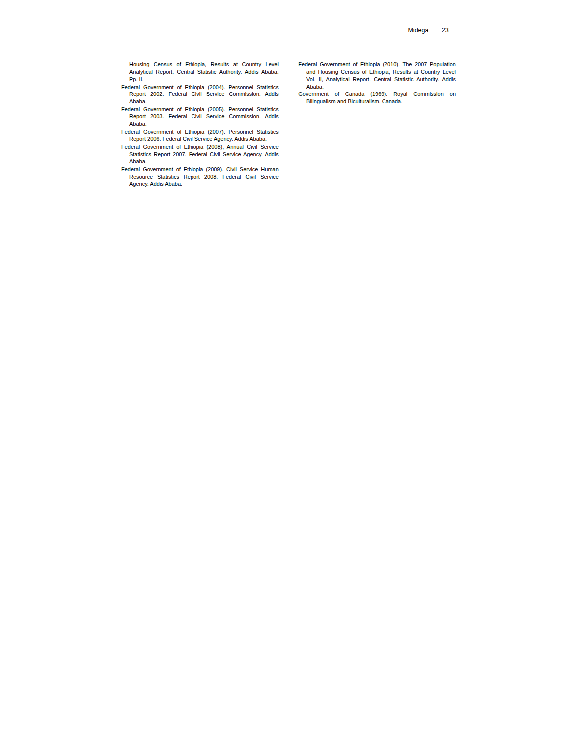Midega 23
Housing Census of Ethiopia, Results at Country Level Analytical Report. Central Statistic Authority. Addis Ababa. Pp. II.
Federal Government of Ethiopia (2004). Personnel Statistics Report 2002. Federal Civil Service Commission. Addis Ababa.
Federal Government of Ethiopia (2005). Personnel Statistics Report 2003. Federal Civil Service Commission. Addis Ababa.
Federal Government of Ethiopia (2007). Personnel Statistics Report 2006. Federal Civil Service Agency. Addis Ababa.
Federal Government of Ethiopia (2008), Annual Civil Service Statistics Report 2007. Federal Civil Service Agency. Addis Ababa.
Federal Government of Ethiopia (2009). Civil Service Human Resource Statistics Report 2008. Federal Civil Service Agency. Addis Ababa.
Federal Government of Ethiopia (2010). The 2007 Population and Housing Census of Ethiopia, Results at Country Level Vol. II, Analytical Report. Central Statistic Authority. Addis Ababa.
Government of Canada (1969). Royal Commission on Bilingualism and Biculturalism. Canada.